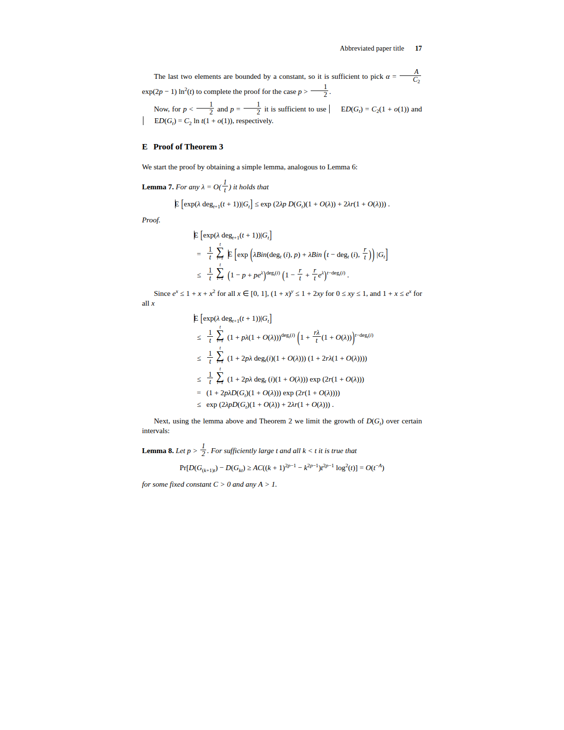Abbreviated paper title 17
The last two elements are bounded by a constant, so it is sufficient to pick α = AC2 exp(2p − 1) ln2(t) to complete the proof for the case p > 12.
Now, for p < 12 and p = 12 it is sufficient to use D(Gt) = C2(1 + o(1)) and D(Gt) = C2 ln t(1 + o(1)), respectively.
EProof of Theorem 3
We start the proof by obtaining a simple lemma, analogous to Lemma 6:
Lemma 7. For any λ = O(1 t) it holds that
[exp(λ degt+1(t + 1))|Gt] ≤ exp (2λp D(Gt)(1 + O(λ)) + 2λr(1 + O(λ))) .
Proof.
[exp(λ degt+1(t + 1))|Gt]
= 1 t t∑i=1 [exp (λBin(degt (i), p) + λBin (t − degt (i), rt)) |Gt]
≤ 1 t t∑i=1 (1 − p + peλ)degt(i) (1 − rt + rt eλ)t−degt(i) .
Since ex ≤ 1 + x + x2 for all x ∈ [0, 1], (1 + x)y ≤ 1 + 2xy for 0 ≤ xy ≤ 1, and 1 + x ≤ ex for all x
[exp(λ degt+1(t + 1))|Gt]
≤ 1 t t∑i=1 (1 + pλ(1 + O(λ)))degt(i) (1 + rλ t(1 + O(λ)))t−degt(i)
≤ 1 t t∑i=1 (1 + 2pλ degt(i)(1 + O(λ))) (1 + 2rλ(1 + O(λ))))
≤ 1 t t∑i=1 (1 + 2pλ degt (i)(1 + O(λ))) exp (2r(1 + O(λ)))
= (1 + 2pλD(Gt)(1 + O(λ))) exp (2r(1 + O(λ))))
≤ exp (2λpD(Gt)(1 + O(λ)) + 2λr(1 + O(λ))) .
Next, using the lemma above and Theorem 2 we limit the growth of D(Gt) over certain intervals:
Lemma 8. Let p > 12. For sufficiently large t and all k < t it is true that
Pr[D(G(k+1)t) − D(Gkt) ≥ AC((k + 1)2p−1 − k2p−1)t2p−1 log2(t)] = O(t−A)
for some fixed constant C > 0 and any A > 1.